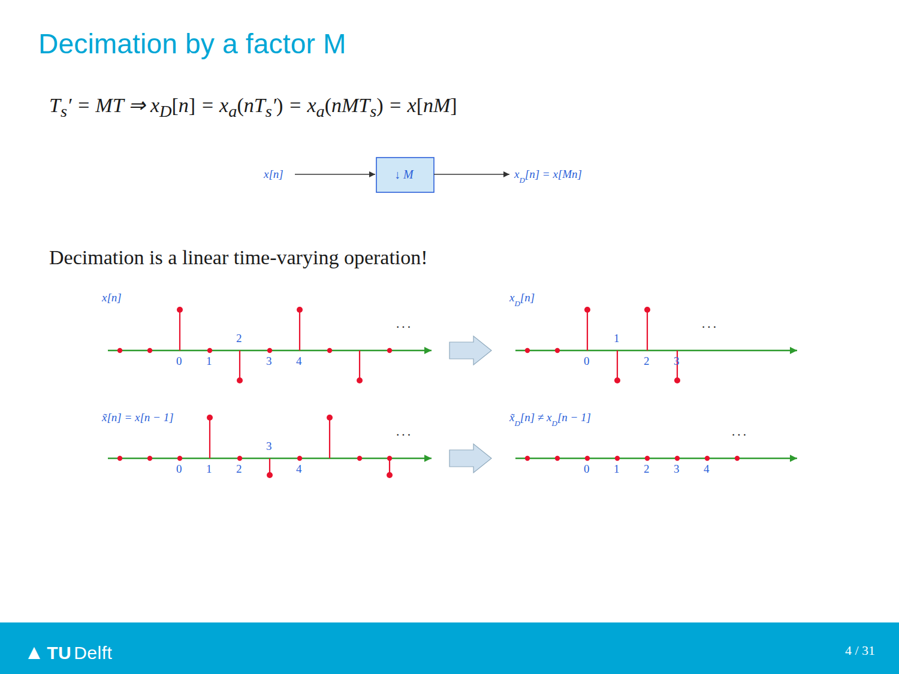Decimation by a factor M
Ts′ = MT ⇒ xD[n] = xa(nTs′) = xa(nMTs) = x[nM]
x[n] ↓ M xD[n] = x[Mn]
Decimation is a linear time-varying operation!
x[n] 0 1 2 3 4 ··· xD[n] 0 1 2 3 ··· x̃[n] = x[n − 1] 0 1 2 3 4 ··· x̃D[n] ≠ xD[n − 1] 0 1 2 3 4 ···
▲TUDelft
4 / 31